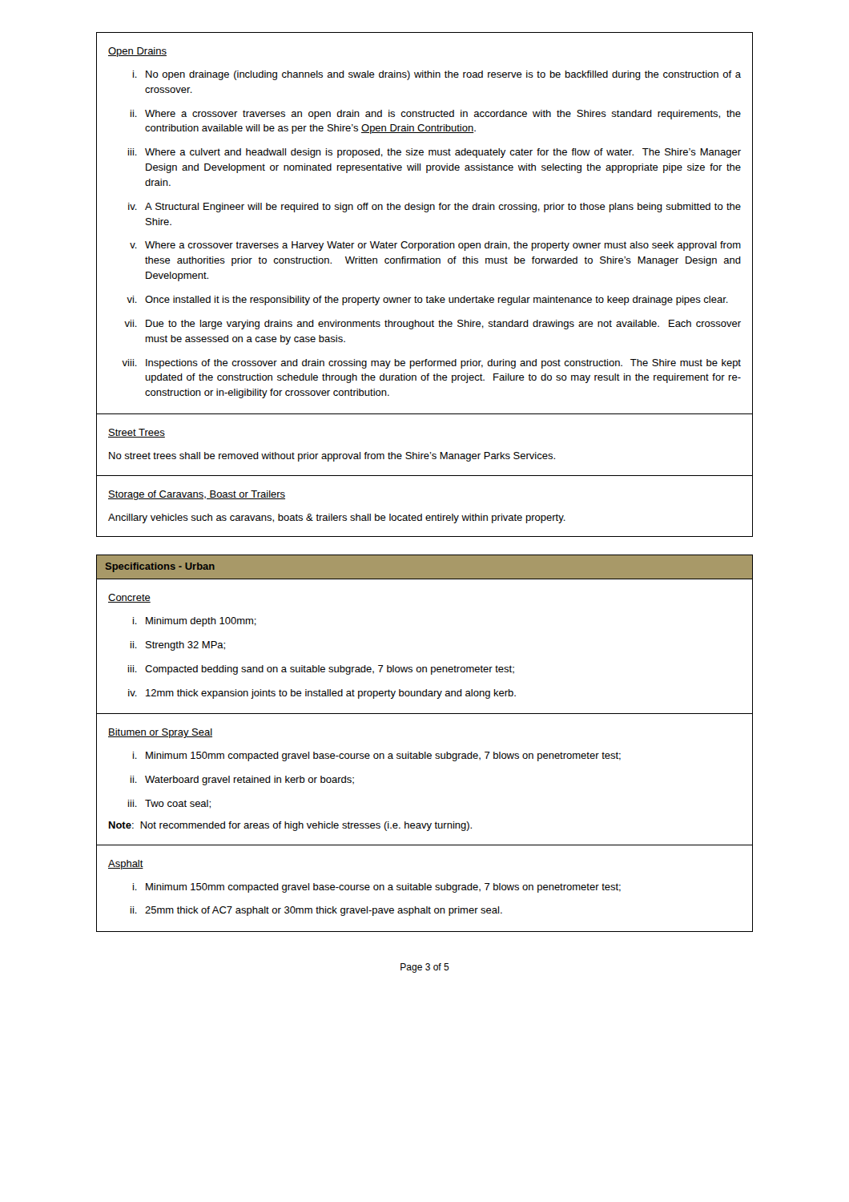Open Drains
No open drainage (including channels and swale drains) within the road reserve is to be backfilled during the construction of a crossover.
Where a crossover traverses an open drain and is constructed in accordance with the Shires standard requirements, the contribution available will be as per the Shire’s Open Drain Contribution.
Where a culvert and headwall design is proposed, the size must adequately cater for the flow of water. The Shire’s Manager Design and Development or nominated representative will provide assistance with selecting the appropriate pipe size for the drain.
A Structural Engineer will be required to sign off on the design for the drain crossing, prior to those plans being submitted to the Shire.
Where a crossover traverses a Harvey Water or Water Corporation open drain, the property owner must also seek approval from these authorities prior to construction. Written confirmation of this must be forwarded to Shire’s Manager Design and Development.
Once installed it is the responsibility of the property owner to take undertake regular maintenance to keep drainage pipes clear.
Due to the large varying drains and environments throughout the Shire, standard drawings are not available. Each crossover must be assessed on a case by case basis.
Inspections of the crossover and drain crossing may be performed prior, during and post construction. The Shire must be kept updated of the construction schedule through the duration of the project. Failure to do so may result in the requirement for re-construction or in-eligibility for crossover contribution.
Street Trees
No street trees shall be removed without prior approval from the Shire’s Manager Parks Services.
Storage of Caravans, Boast or Trailers
Ancillary vehicles such as caravans, boats & trailers shall be located entirely within private property.
Specifications - Urban
Concrete
Minimum depth 100mm;
Strength 32 MPa;
Compacted bedding sand on a suitable subgrade, 7 blows on penetrometer test;
12mm thick expansion joints to be installed at property boundary and along kerb.
Bitumen or Spray Seal
Minimum 150mm compacted gravel base-course on a suitable subgrade, 7 blows on penetrometer test;
Waterboard gravel retained in kerb or boards;
Two coat seal;
Note: Not recommended for areas of high vehicle stresses (i.e. heavy turning).
Asphalt
Minimum 150mm compacted gravel base-course on a suitable subgrade, 7 blows on penetrometer test;
25mm thick of AC7 asphalt or 30mm thick gravel-pave asphalt on primer seal.
Page 3 of 5